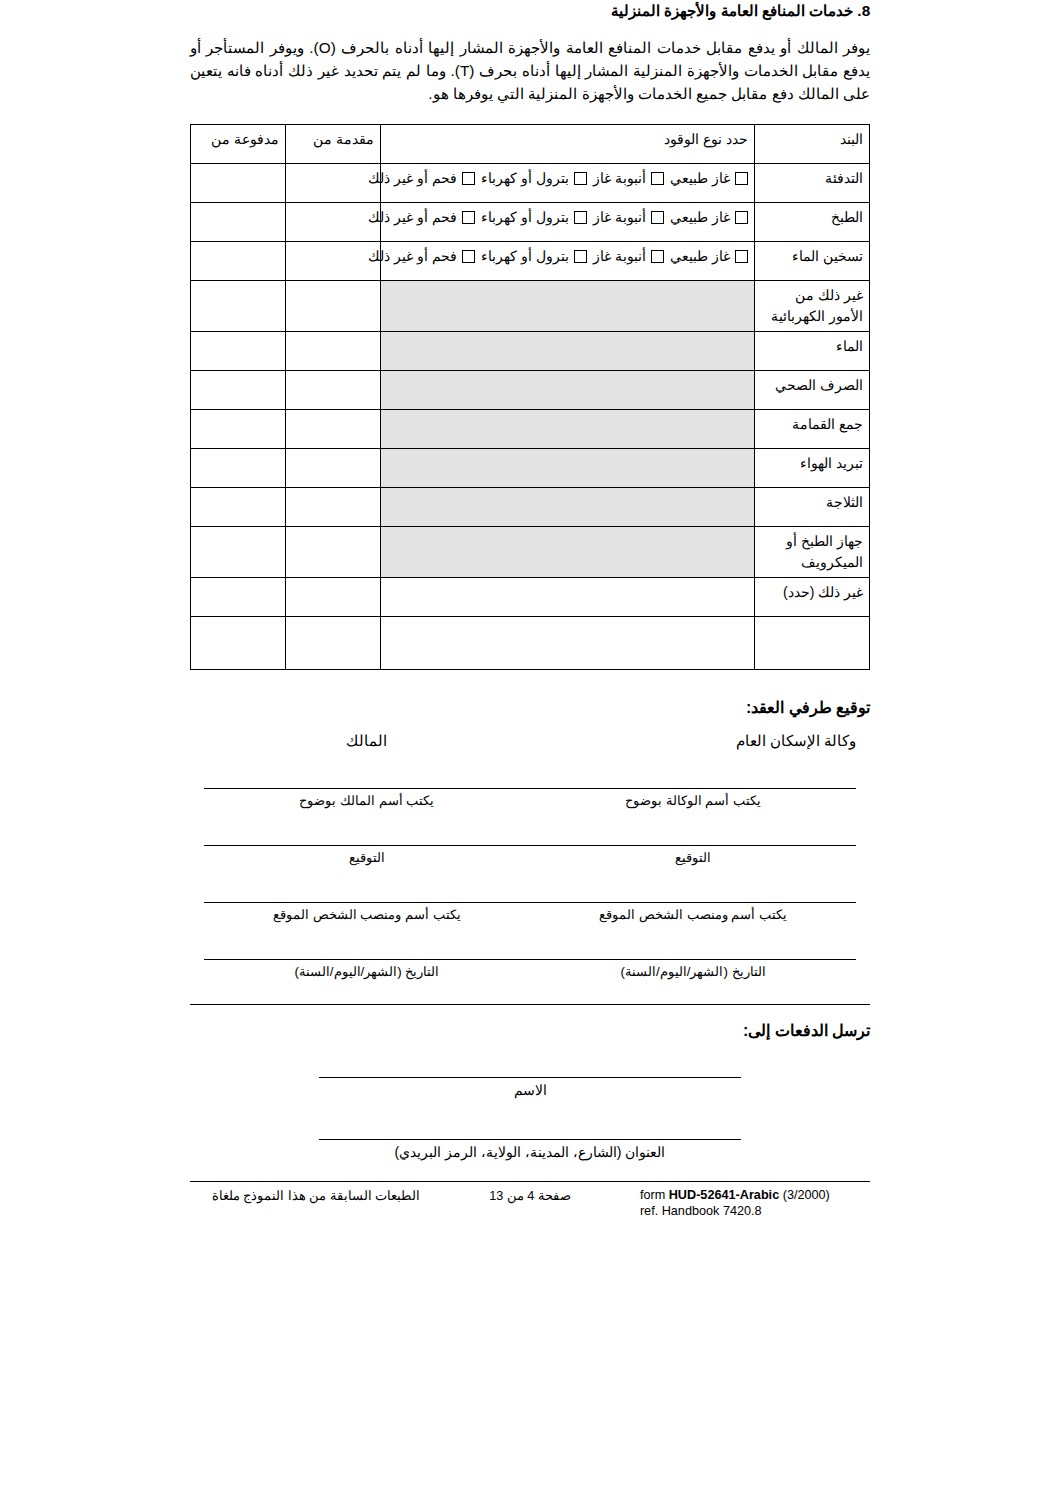8. خدمات المنافع العامة والأجهزة المنزلية
يوفر المالك أو يدفع مقابل خدمات المنافع العامة والأجهزة المشار إليها أدناه بالحرف (O). ويوفر المستأجر أو يدفع مقابل الخدمات والأجهزة المنزلية المشار إليها أدناه بحرف (T). وما لم يتم تحديد غير ذلك أدناه فانه يتعين على المالك دفع مقابل جميع الخدمات والأجهزة المنزلية التي يوفرها هو.
| البند | حدد نوع الوقود | مقدمة من | مدفوعة من |
| --- | --- | --- | --- |
| التدفئة | غاز طبيعي أنبوبة غاز بترول أو كهرباء فحم أو غير ذلك | | |
| الطبخ | غاز طبيعي أنبوبة غاز بترول أو كهرباء فحم أو غير ذلك | | |
| تسخين الماء | غاز طبيعي أنبوبة غاز بترول أو كهرباء فحم أو غير ذلك | | |
| غير ذلك من الأمور الكهربائية | | | |
| الماء | | | |
| الصرف الصحي | | | |
| جمع القمامة | | | |
| تبريد الهواء | | | |
| الثلاجة | | | |
| جهاز الطبخ أو الميكرويف | | | |
| غير ذلك (حدد) | | | |
توقيع طرفي العقد:
| وكالة الإسكان العام يكتب أسم الوكالة بوضوح التوقيع يكتب أسم ومنصب الشخص الموقع التاريخ (الشهر/اليوم/السنة) | المالك يكتب أسم المالك بوضوح التوقيع يكتب أسم ومنصب الشخص الموقع التاريخ (الشهر/اليوم/السنة) |
ترسل الدفعات إلى:
الاسم
العنوان (الشارع، المدينة، الولاية، الرمز البريدي)
| form HUD-52641-Arabic (3/2000) ref. Handbook 7420.8 | صفحة 4 من 13 | الطبعات السابقة من هذا النموذج ملغاة |